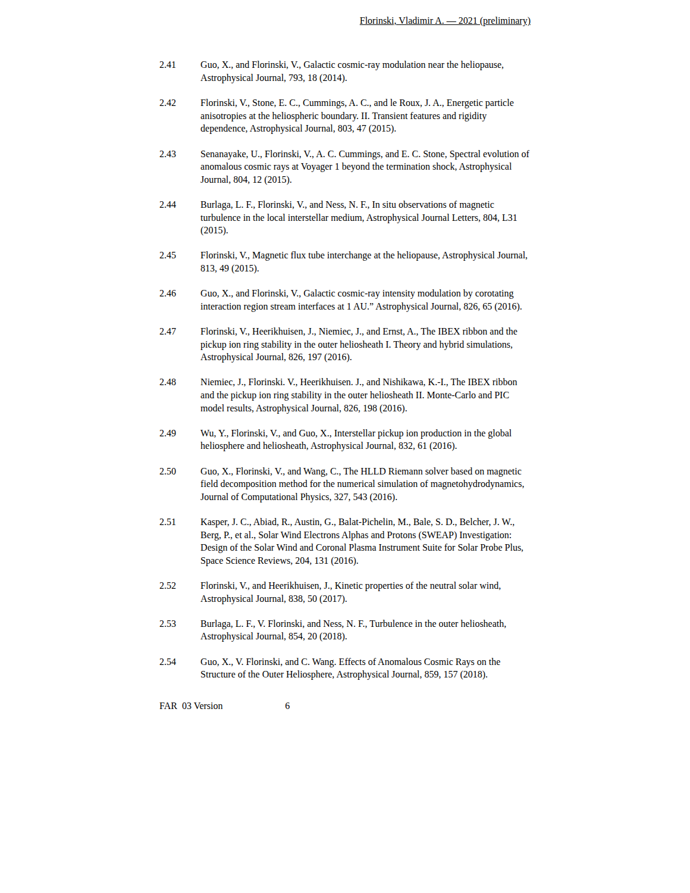Florinski, Vladimir A. — 2021 (preliminary)
2.41 Guo, X., and Florinski, V., Galactic cosmic-ray modulation near the heliopause, Astrophysical Journal, 793, 18 (2014).
2.42 Florinski, V., Stone, E. C., Cummings, A. C., and le Roux, J. A., Energetic particle anisotropies at the heliospheric boundary. II. Transient features and rigidity dependence, Astrophysical Journal, 803, 47 (2015).
2.43 Senanayake, U., Florinski, V., A. C. Cummings, and E. C. Stone, Spectral evolution of anomalous cosmic rays at Voyager 1 beyond the termination shock, Astrophysical Journal, 804, 12 (2015).
2.44 Burlaga, L. F., Florinski, V., and Ness, N. F., In situ observations of magnetic turbulence in the local interstellar medium, Astrophysical Journal Letters, 804, L31 (2015).
2.45 Florinski, V., Magnetic flux tube interchange at the heliopause, Astrophysical Journal, 813, 49 (2015).
2.46 Guo, X., and Florinski, V., Galactic cosmic-ray intensity modulation by corotating interaction region stream interfaces at 1 AU.” Astrophysical Journal, 826, 65 (2016).
2.47 Florinski, V., Heerikhuisen, J., Niemiec, J., and Ernst, A., The IBEX ribbon and the pickup ion ring stability in the outer heliosheath I. Theory and hybrid simulations, Astrophysical Journal, 826, 197 (2016).
2.48 Niemiec, J., Florinski. V., Heerikhuisen. J., and Nishikawa, K.-I., The IBEX ribbon and the pickup ion ring stability in the outer heliosheath II. Monte-Carlo and PIC model results, Astrophysical Journal, 826, 198 (2016).
2.49 Wu, Y., Florinski, V., and Guo, X., Interstellar pickup ion production in the global heliosphere and heliosheath, Astrophysical Journal, 832, 61 (2016).
2.50 Guo, X., Florinski, V., and Wang, C., The HLLD Riemann solver based on magnetic field decomposition method for the numerical simulation of magnetohydrodynamics, Journal of Computational Physics, 327, 543 (2016).
2.51 Kasper, J. C., Abiad, R., Austin, G., Balat-Pichelin, M., Bale, S. D., Belcher, J. W., Berg, P., et al., Solar Wind Electrons Alphas and Protons (SWEAP) Investigation: Design of the Solar Wind and Coronal Plasma Instrument Suite for Solar Probe Plus, Space Science Reviews, 204, 131 (2016).
2.52 Florinski, V., and Heerikhuisen, J., Kinetic properties of the neutral solar wind, Astrophysical Journal, 838, 50 (2017).
2.53 Burlaga, L. F., V. Florinski, and Ness, N. F., Turbulence in the outer heliosheath, Astrophysical Journal, 854, 20 (2018).
2.54 Guo, X., V. Florinski, and C. Wang. Effects of Anomalous Cosmic Rays on the Structure of the Outer Heliosphere, Astrophysical Journal, 859, 157 (2018).
FAR 03 Version 6